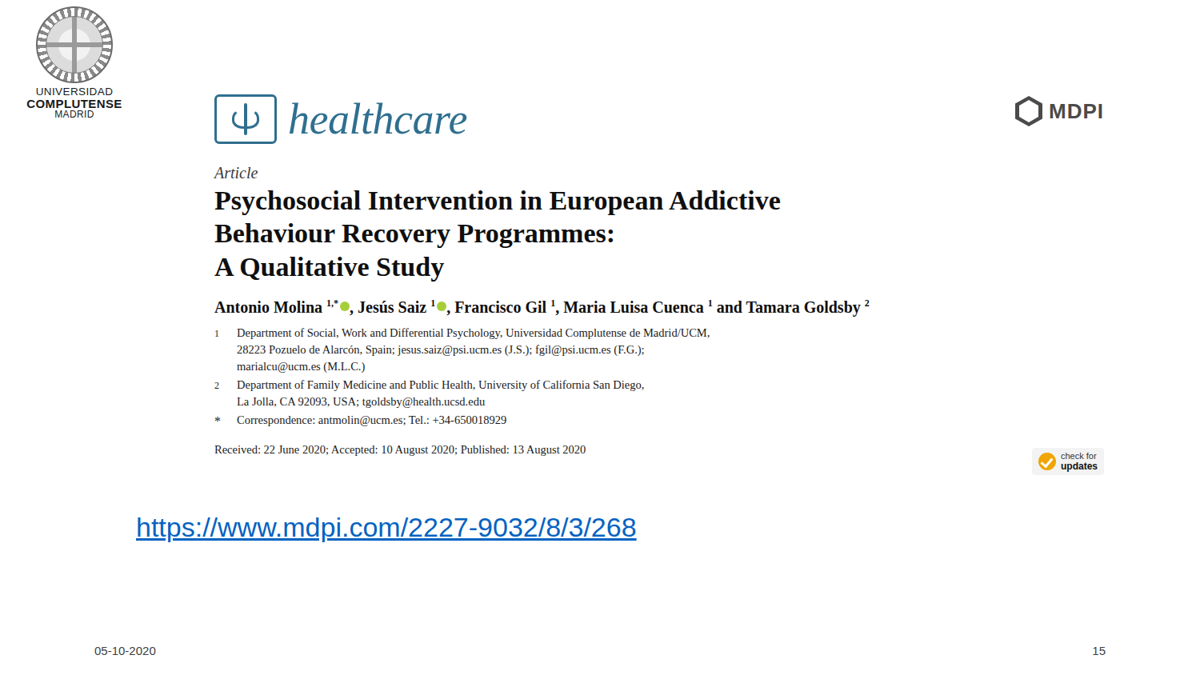UNIVERSIDAD COMPLUTENSE MADRID
healthcare
MDPI
Article
Psychosocial Intervention in European Addictive
Behaviour Recovery Programmes:
A Qualitative Study
Antonio Molina 1,* , Jesús Saiz 1 , Francisco Gil 1, Maria Luisa Cuenca 1 and Tamara Goldsby 2
1 Department of Social, Work and Differential Psychology, Universidad Complutense de Madrid/UCM,
28223 Pozuelo de Alarcón, Spain; jesus.saiz@psi.ucm.es (J.S.); fgil@psi.ucm.es (F.G.);
marialcu@ucm.es (M.L.C.)
2 Department of Family Medicine and Public Health, University of California San Diego,
La Jolla, CA 92093, USA; tgoldsby@health.ucsd.edu
* Correspondence: antmolin@ucm.es; Tel.: +34-650018929
Received: 22 June 2020; Accepted: 10 August 2020; Published: 13 August 2020
check for updates
https://www.mdpi.com/2227-9032/8/3/268
05-10-2020
15